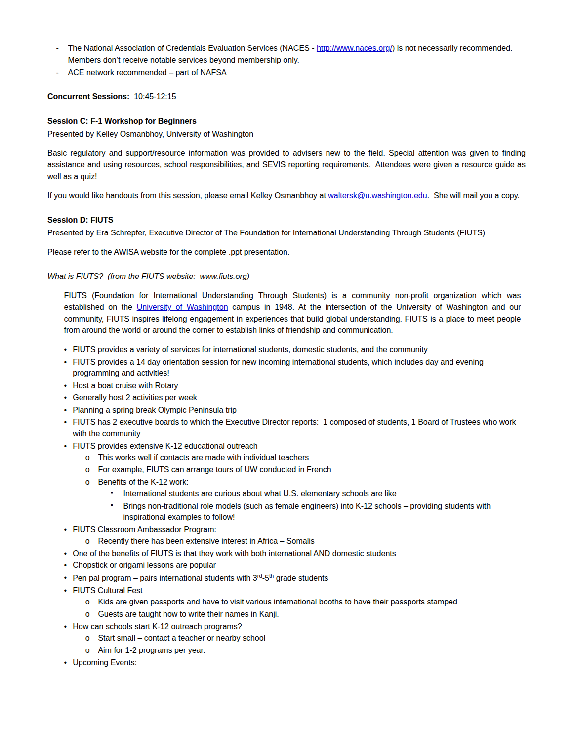The National Association of Credentials Evaluation Services (NACES - http://www.naces.org/) is not necessarily recommended. Members don’t receive notable services beyond membership only.
ACE network recommended – part of NAFSA
Concurrent Sessions: 10:45-12:15
Session C: F-1 Workshop for Beginners
Presented by Kelley Osmanbhoy, University of Washington
Basic regulatory and support/resource information was provided to advisers new to the field. Special attention was given to finding assistance and using resources, school responsibilities, and SEVIS reporting requirements. Attendees were given a resource guide as well as a quiz!
If you would like handouts from this session, please email Kelley Osmanbhoy at waltersk@u.washington.edu. She will mail you a copy.
Session D: FIUTS
Presented by Era Schrepfer, Executive Director of The Foundation for International Understanding Through Students (FIUTS)
Please refer to the AWISA website for the complete .ppt presentation.
What is FIUTS? (from the FIUTS website: www.fiuts.org)
FIUTS (Foundation for International Understanding Through Students) is a community non-profit organization which was established on the University of Washington campus in 1948. At the intersection of the University of Washington and our community, FIUTS inspires lifelong engagement in experiences that build global understanding. FIUTS is a place to meet people from around the world or around the corner to establish links of friendship and communication.
FIUTS provides a variety of services for international students, domestic students, and the community
FIUTS provides a 14 day orientation session for new incoming international students, which includes day and evening programming and activities!
Host a boat cruise with Rotary
Generally host 2 activities per week
Planning a spring break Olympic Peninsula trip
FIUTS has 2 executive boards to which the Executive Director reports: 1 composed of students, 1 Board of Trustees who work with the community
FIUTS provides extensive K-12 educational outreach
This works well if contacts are made with individual teachers
For example, FIUTS can arrange tours of UW conducted in French
Benefits of the K-12 work:
International students are curious about what U.S. elementary schools are like
Brings non-traditional role models (such as female engineers) into K-12 schools – providing students with inspirational examples to follow!
FIUTS Classroom Ambassador Program:
Recently there has been extensive interest in Africa – Somalis
One of the benefits of FIUTS is that they work with both international AND domestic students
Chopstick or origami lessons are popular
Pen pal program – pairs international students with 3rd-5th grade students
FIUTS Cultural Fest
Kids are given passports and have to visit various international booths to have their passports stamped
Guests are taught how to write their names in Kanji.
How can schools start K-12 outreach programs?
Start small – contact a teacher or nearby school
Aim for 1-2 programs per year.
Upcoming Events: